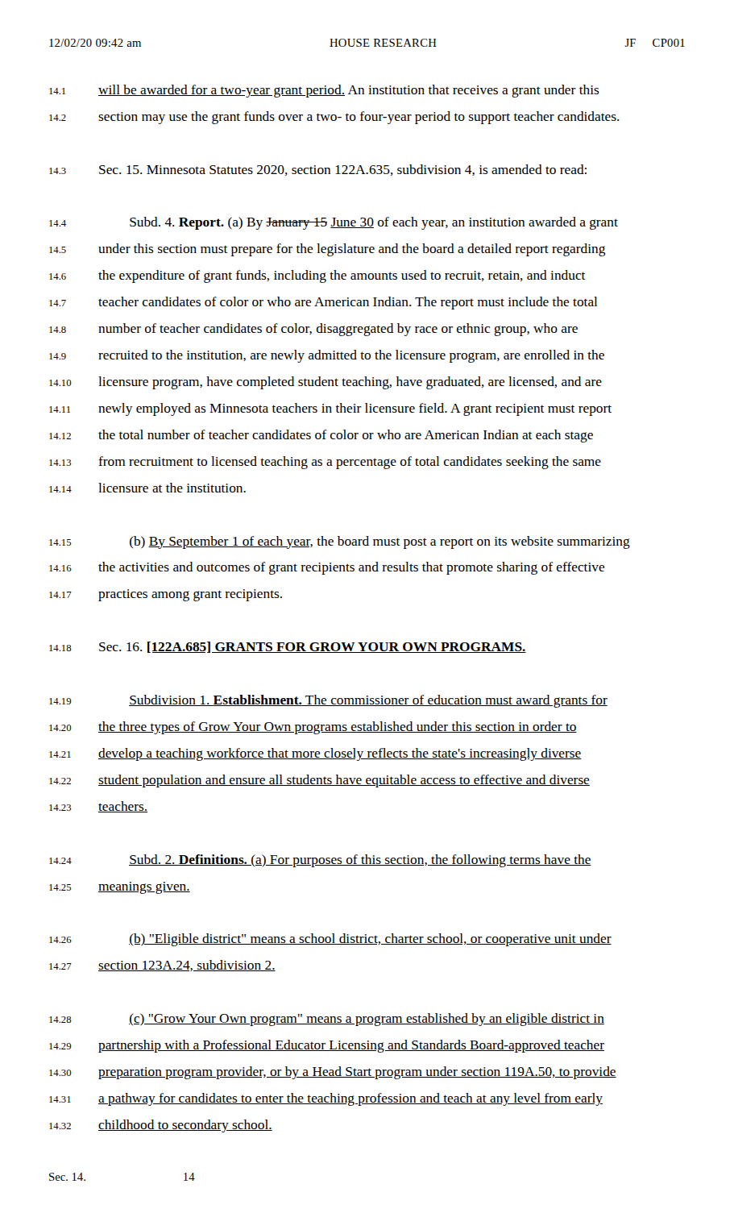12/02/20 09:42 am HOUSE RESEARCH JF CP001
14.1 will be awarded for a two-year grant period. An institution that receives a grant under this
14.2 section may use the grant funds over a two- to four-year period to support teacher candidates.
14.3 Sec. 15. Minnesota Statutes 2020, section 122A.635, subdivision 4, is amended to read:
14.4 Subd. 4. Report. (a) By January 15 June 30 of each year, an institution awarded a grant
14.5 under this section must prepare for the legislature and the board a detailed report regarding
14.6 the expenditure of grant funds, including the amounts used to recruit, retain, and induct
14.7 teacher candidates of color or who are American Indian. The report must include the total
14.8 number of teacher candidates of color, disaggregated by race or ethnic group, who are
14.9 recruited to the institution, are newly admitted to the licensure program, are enrolled in the
14.10 licensure program, have completed student teaching, have graduated, are licensed, and are
14.11 newly employed as Minnesota teachers in their licensure field. A grant recipient must report
14.12 the total number of teacher candidates of color or who are American Indian at each stage
14.13 from recruitment to licensed teaching as a percentage of total candidates seeking the same
14.14 licensure at the institution.
14.15(b) By September 1 of each year, the board must post a report on its website summarizing
14.16 the activities and outcomes of grant recipients and results that promote sharing of effective
14.17 practices among grant recipients.
14.18 Sec. 16. [122A.685] GRANTS FOR GROW YOUR OWN PROGRAMS.
14.19 Subdivision 1. Establishment. The commissioner of education must award grants for
14.20 the three types of Grow Your Own programs established under this section in order to
14.21 develop a teaching workforce that more closely reflects the state's increasingly diverse
14.22 student population and ensure all students have equitable access to effective and diverse
14.23 teachers.
14.24 Subd. 2. Definitions. (a) For purposes of this section, the following terms have the
14.25 meanings given.
14.26(b) "Eligible district" means a school district, charter school, or cooperative unit under
14.27 section 123A.24, subdivision 2.
14.28(c) "Grow Your Own program" means a program established by an eligible district in
14.29 partnership with a Professional Educator Licensing and Standards Board-approved teacher
14.30 preparation program provider, or by a Head Start program under section 119A.50, to provide
14.31 a pathway for candidates to enter the teaching profession and teach at any level from early
14.32 childhood to secondary school.
Sec. 14. 14